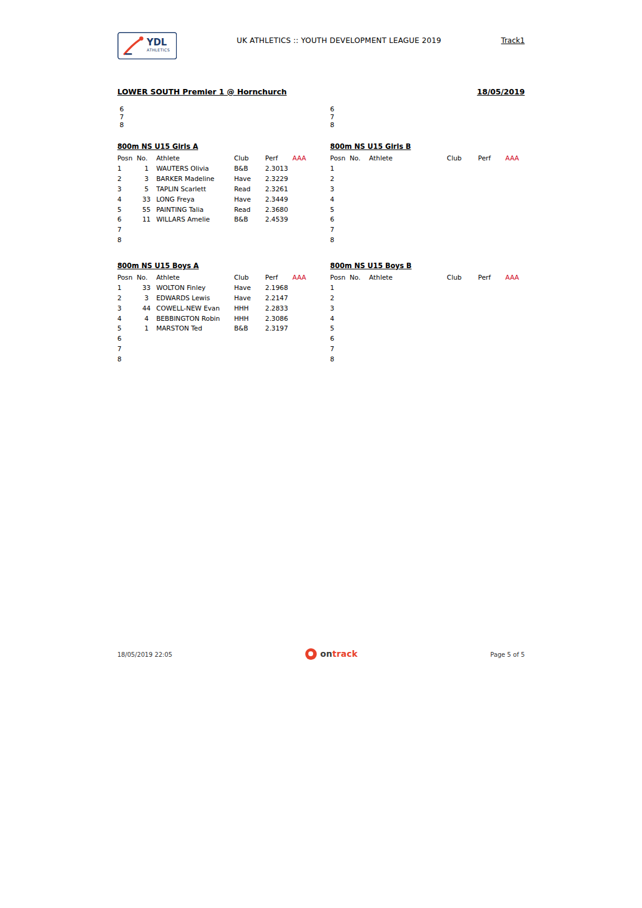YDL ATHLETICS
UK ATHLETICS :: YOUTH DEVELOPMENT LEAGUE 2019
Track1
LOWER SOUTH Premier 1 @ Hornchurch 18/05/2019
6
6
7
7
8
8
800m NS U15 Girls A
| Posn | No. | Athlete | Club | Perf | AAA |
| --- | --- | --- | --- | --- | --- |
| 1 | 1 | WAUTERS Olivia | B&B | 2.3013 | |
| 2 | 3 | BARKER Madeline | Have | 2.3229 | |
| 3 | 5 | TAPLIN Scarlett | Read | 2.3261 | |
| 4 | 33 | LONG Freya | Have | 2.3449 | |
| 5 | 55 | PAINTING Talia | Read | 2.3680 | |
| 6 | 11 | WILLARS Amelie | B&B | 2.4539 | |
| 7 | | | | | |
| 8 | | | | | |
800m NS U15 Boys A
| Posn | No. | Athlete | Club | Perf | AAA |
| --- | --- | --- | --- | --- | --- |
| 1 | 33 | WOLTON Finley | Have | 2.1968 | |
| 2 | 3 | EDWARDS Lewis | Have | 2.2147 | |
| 3 | 44 | COWELL-NEW Evan | HHH | 2.2833 | |
| 4 | 4 | BEBBINGTON Robin | HHH | 2.3086 | |
| 5 | 1 | MARSTON Ted | B&B | 2.3197 | |
| 6 | | | | | |
| 7 | | | | | |
| 8 | | | | | |
800m NS U15 Girls B
| Posn | No. | Athlete | Club | Perf | AAA |
| --- | --- | --- | --- | --- | --- |
| 1 | | | | | |
| 2 | | | | | |
| 3 | | | | | |
| 4 | | | | | |
| 5 | | | | | |
| 6 | | | | | |
| 7 | | | | | |
| 8 | | | | | |
800m NS U15 Boys B
| Posn | No. | Athlete | Club | Perf | AAA |
| --- | --- | --- | --- | --- | --- |
| 1 | | | | | |
| 2 | | | | | |
| 3 | | | | | |
| 4 | | | | | |
| 5 | | | | | |
| 6 | | | | | |
| 7 | | | | | |
| 8 | | | | | |
18/05/2019 22:05
ontrack
Page 5 of 5